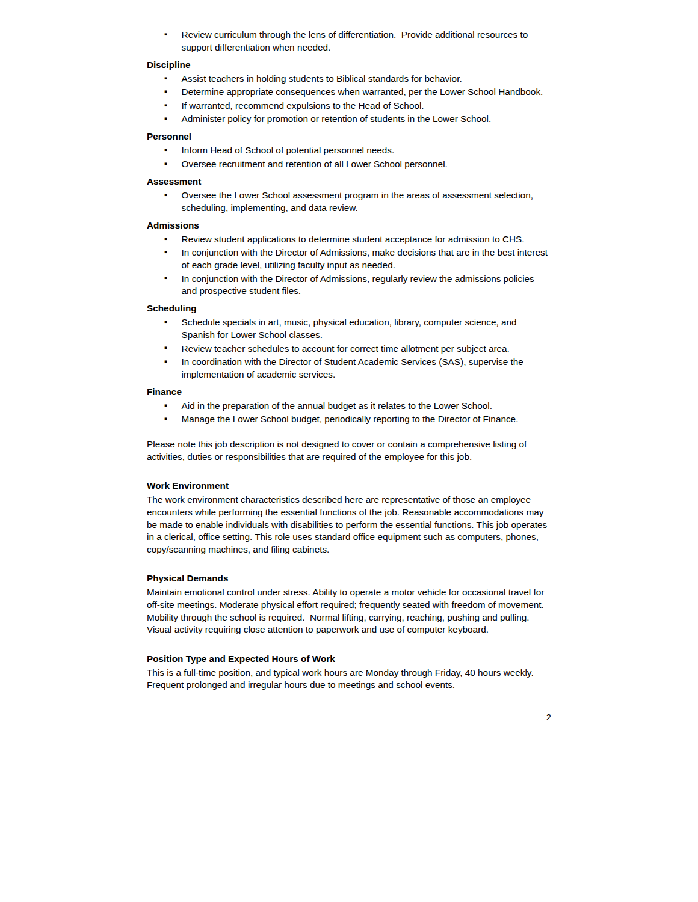Review curriculum through the lens of differentiation. Provide additional resources to support differentiation when needed.
Discipline
Assist teachers in holding students to Biblical standards for behavior.
Determine appropriate consequences when warranted, per the Lower School Handbook.
If warranted, recommend expulsions to the Head of School.
Administer policy for promotion or retention of students in the Lower School.
Personnel
Inform Head of School of potential personnel needs.
Oversee recruitment and retention of all Lower School personnel.
Assessment
Oversee the Lower School assessment program in the areas of assessment selection, scheduling, implementing, and data review.
Admissions
Review student applications to determine student acceptance for admission to CHS.
In conjunction with the Director of Admissions, make decisions that are in the best interest of each grade level, utilizing faculty input as needed.
In conjunction with the Director of Admissions, regularly review the admissions policies and prospective student files.
Scheduling
Schedule specials in art, music, physical education, library, computer science, and Spanish for Lower School classes.
Review teacher schedules to account for correct time allotment per subject area.
In coordination with the Director of Student Academic Services (SAS), supervise the implementation of academic services.
Finance
Aid in the preparation of the annual budget as it relates to the Lower School.
Manage the Lower School budget, periodically reporting to the Director of Finance.
Please note this job description is not designed to cover or contain a comprehensive listing of activities, duties or responsibilities that are required of the employee for this job.
Work Environment
The work environment characteristics described here are representative of those an employee encounters while performing the essential functions of the job. Reasonable accommodations may be made to enable individuals with disabilities to perform the essential functions. This job operates in a clerical, office setting. This role uses standard office equipment such as computers, phones, copy/scanning machines, and filing cabinets.
Physical Demands
Maintain emotional control under stress. Ability to operate a motor vehicle for occasional travel for off-site meetings. Moderate physical effort required; frequently seated with freedom of movement. Mobility through the school is required. Normal lifting, carrying, reaching, pushing and pulling. Visual activity requiring close attention to paperwork and use of computer keyboard.
Position Type and Expected Hours of Work
This is a full-time position, and typical work hours are Monday through Friday, 40 hours weekly. Frequent prolonged and irregular hours due to meetings and school events.
2